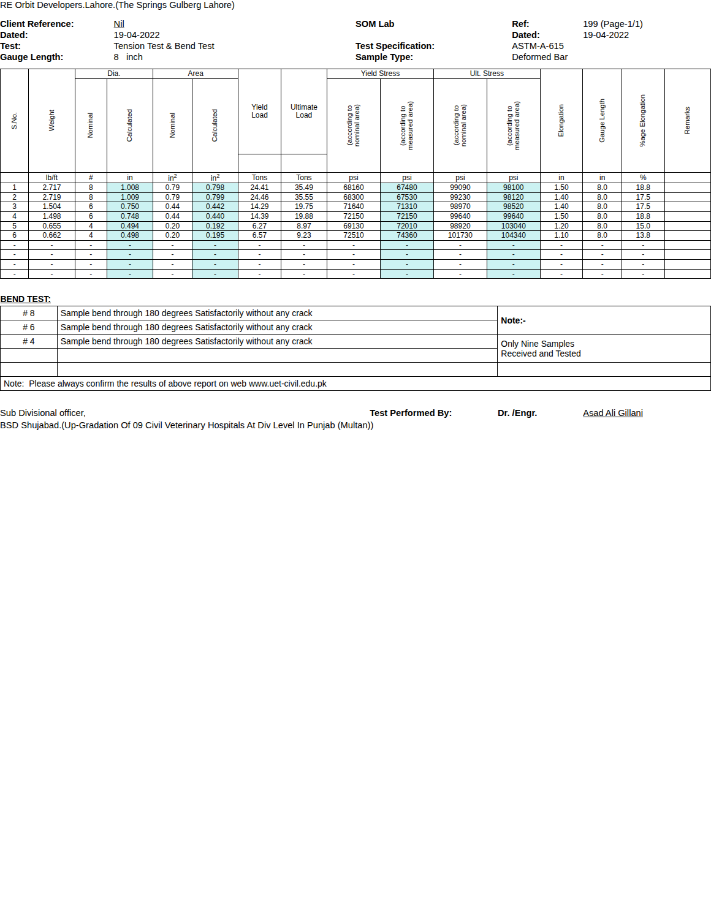RE Orbit Developers.Lahore.(The Springs Gulberg Lahore)
| Client Reference: | Nil | SOM Lab | Ref: | 199 (Page-1/1) |
| Dated: | 19-04-2022 | | Dated: | 19-04-2022 |
| Test: | Tension Test & Bend Test | Test Specification: | ASTM-A-615 |
| Gauge Length: | 8 inch | Sample Type: | Deformed Bar |
| S.No. | Weight | Dia. | Area | Yield Load | Ultimate Load | Yield Stress | Ult. Stress | Elongation | Gauge Length | %age Elongation | Remarks |
| Nominal | Calculated | Nominal | Calculated | (according to nominal area) | (according to measured area) | (according to nominal area) | (according to measured area) |
| | lb/ft | # | in | in 2 | in 2 | Tons | Tons | psi | psi | psi | psi | in | in | % | |
| 1 | 2.717 | 8 | 1.008 | 0.79 | 0.798 | 24.41 | 35.49 | 68160 | 67480 | 99090 | 98100 | 1.50 | 8.0 | 18.8 | |
| 2 | 2.719 | 8 | 1.009 | 0.79 | 0.799 | 24.46 | 35.55 | 68300 | 67530 | 99230 | 98120 | 1.40 | 8.0 | 17.5 | |
| 3 | 1.504 | 6 | 0.750 | 0.44 | 0.442 | 14.29 | 19.75 | 71640 | 71310 | 98970 | 98520 | 1.40 | 8.0 | 17.5 | |
| 4 | 1.498 | 6 | 0.748 | 0.44 | 0.440 | 14.39 | 19.88 | 72150 | 72150 | 99640 | 99640 | 1.50 | 8.0 | 18.8 | |
| 5 | 0.655 | 4 | 0.494 | 0.20 | 0.192 | 6.27 | 8.97 | 69130 | 72010 | 98920 | 103040 | 1.20 | 8.0 | 15.0 | |
| 6 | 0.662 | 4 | 0.498 | 0.20 | 0.195 | 6.57 | 9.23 | 72510 | 74360 | 101730 | 104340 | 1.10 | 8.0 | 13.8 | |
| - | - | - | - | - | - | - | - | - | - | - | - | - | - | - | |
| - | - | - | - | - | - | - | - | - | - | - | - | - | - | - | |
| - | - | - | - | - | - | - | - | - | - | - | - | - | - | - | |
| - | - | - | - | - | - | - | - | - | - | - | - | - | - | - | |
| BEND TEST: |
| # 8 | Sample bend through 180 degrees Satisfactorily without any crack | Note:- |
| # 6 | Sample bend through 180 degrees Satisfactorily without any crack |
| # 4 | Sample bend through 180 degrees Satisfactorily without any crack | Only Nine Samples Received and Tested |
| Note: Please always confirm the results of above report on web www.uet-civil.edu.pk |
| Sub Divisional officer, | Test Performed By: | Dr. /Engr. | Asad Ali Gillani |
| BSD Shujabad.(Up-Gradation Of 09 Civil Veterinary Hospitals At Div Level In Punjab (Multan)) |